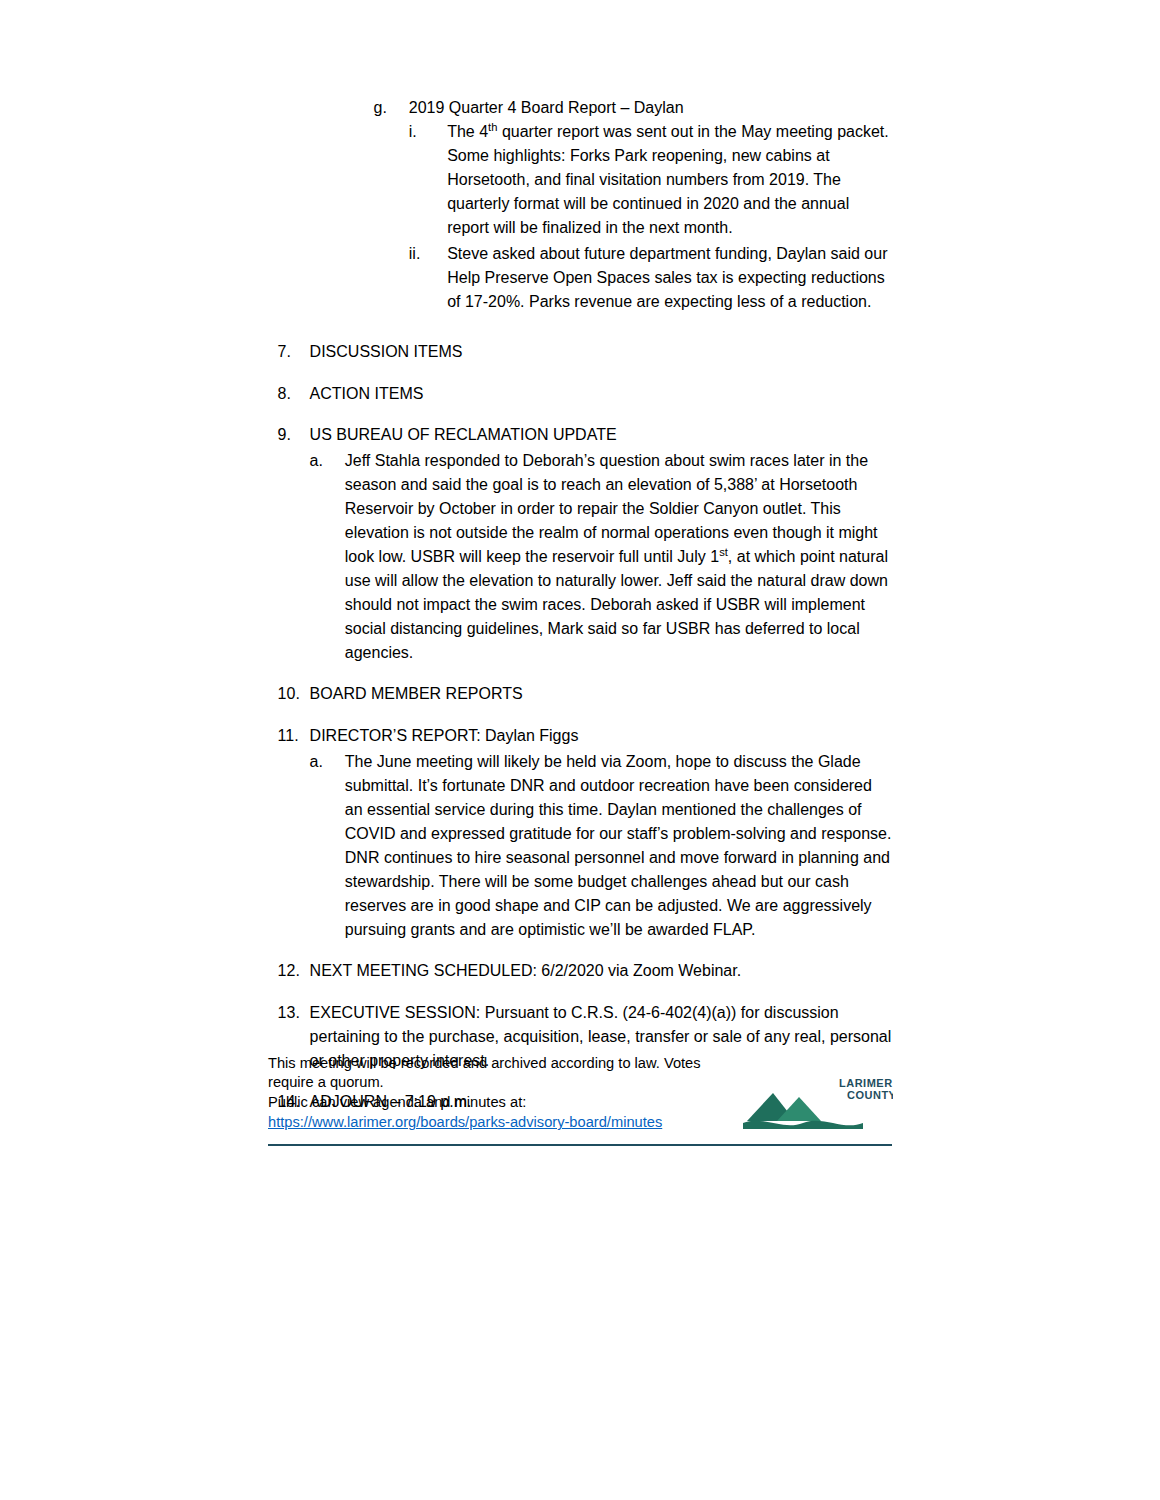g. 2019 Quarter 4 Board Report – Daylan
i. The 4th quarter report was sent out in the May meeting packet. Some highlights: Forks Park reopening, new cabins at Horsetooth, and final visitation numbers from 2019. The quarterly format will be continued in 2020 and the annual report will be finalized in the next month.
ii. Steve asked about future department funding, Daylan said our Help Preserve Open Spaces sales tax is expecting reductions of 17-20%. Parks revenue are expecting less of a reduction.
7. DISCUSSION ITEMS
8. ACTION ITEMS
9. US BUREAU OF RECLAMATION UPDATE
a. Jeff Stahla responded to Deborah’s question about swim races later in the season and said the goal is to reach an elevation of 5,388’ at Horsetooth Reservoir by October in order to repair the Soldier Canyon outlet. This elevation is not outside the realm of normal operations even though it might look low. USBR will keep the reservoir full until July 1st, at which point natural use will allow the elevation to naturally lower. Jeff said the natural draw down should not impact the swim races. Deborah asked if USBR will implement social distancing guidelines, Mark said so far USBR has deferred to local agencies.
10. BOARD MEMBER REPORTS
11. DIRECTOR’S REPORT: Daylan Figgs
a. The June meeting will likely be held via Zoom, hope to discuss the Glade submittal. It’s fortunate DNR and outdoor recreation have been considered an essential service during this time. Daylan mentioned the challenges of COVID and expressed gratitude for our staff’s problem-solving and response. DNR continues to hire seasonal personnel and move forward in planning and stewardship. There will be some budget challenges ahead but our cash reserves are in good shape and CIP can be adjusted. We are aggressively pursuing grants and are optimistic we’ll be awarded FLAP.
12. NEXT MEETING SCHEDULED: 6/2/2020 via Zoom Webinar.
13. EXECUTIVE SESSION: Pursuant to C.R.S. (24-6-402(4)(a)) for discussion pertaining to the purchase, acquisition, lease, transfer or sale of any real, personal or other property interest.
14. ADJOURN – 7:19 p.m.
This meeting will be recorded and archived according to law. Votes require a quorum.
Public can view agenda and minutes at:
https://www.larimer.org/boards/parks-advisory-board/minutes
LARIMER COUNTY